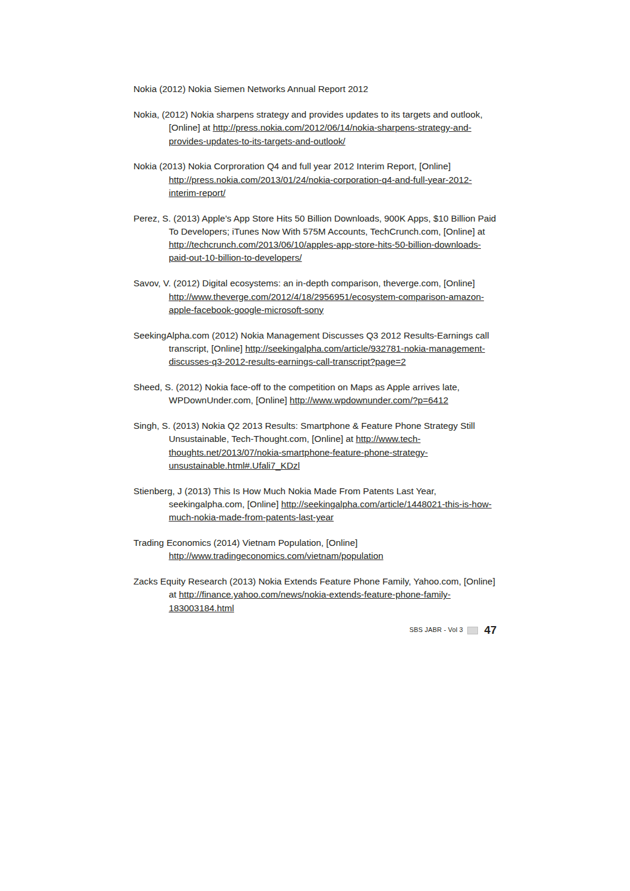Nokia (2012) Nokia Siemen Networks Annual Report 2012
Nokia, (2012) Nokia sharpens strategy and provides updates to its targets and outlook, [Online] at http://press.nokia.com/2012/06/14/nokia-sharpens-strategy-and-provides-updates-to-its-targets-and-outlook/
Nokia (2013) Nokia Corproration Q4 and full year 2012 Interim Report, [Online] http://press.nokia.com/2013/01/24/nokia-corporation-q4-and-full-year-2012-interim-report/
Perez, S. (2013) Apple’s App Store Hits 50 Billion Downloads, 900K Apps, $10 Billion Paid To Developers; iTunes Now With 575M Accounts, TechCrunch.com, [Online] at http://techcrunch.com/2013/06/10/apples-app-store-hits-50-billion-downloads-paid-out-10-billion-to-developers/
Savov, V. (2012) Digital ecosystems: an in-depth comparison, theverge.com, [Online] http://www.theverge.com/2012/4/18/2956951/ecosystem-comparison-amazon-apple-facebook-google-microsoft-sony
SeekingAlpha.com (2012) Nokia Management Discusses Q3 2012 Results-Earnings call transcript, [Online] http://seekingalpha.com/article/932781-nokia-management-discusses-q3-2012-results-earnings-call-transcript?page=2
Sheed, S. (2012) Nokia face-off to the competition on Maps as Apple arrives late, WPDownUnder.com, [Online] http://www.wpdownunder.com/?p=6412
Singh, S. (2013) Nokia Q2 2013 Results: Smartphone & Feature Phone Strategy Still Unsustainable, Tech-Thought.com, [Online] at http://www.tech-thoughts.net/2013/07/nokia-smartphone-feature-phone-strategy-unsustainable.html#.Ufali7_KDzl
Stienberg, J (2013) This Is How Much Nokia Made From Patents Last Year, seekingalpha.com, [Online] http://seekingalpha.com/article/1448021-this-is-how-much-nokia-made-from-patents-last-year
Trading Economics (2014) Vietnam Population, [Online] http://www.tradingeconomics.com/vietnam/population
Zacks Equity Research (2013) Nokia Extends Feature Phone Family, Yahoo.com, [Online] at http://finance.yahoo.com/news/nokia-extends-feature-phone-family-183003184.html
SBS JABR - Vol 3 47